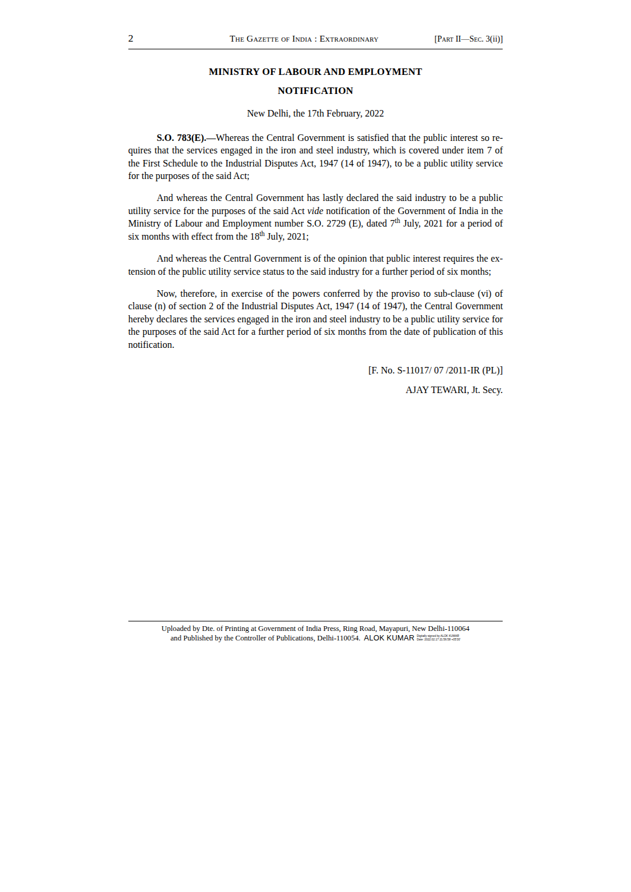2
The Gazette of India : Extraordinary
[Part II—Sec. 3(ii)]
MINISTRY OF LABOUR AND EMPLOYMENT
NOTIFICATION
New Delhi, the 17th February, 2022
S.O. 783(E).—Whereas the Central Government is satisfied that the public interest so requires that the services engaged in the iron and steel industry, which is covered under item 7 of the First Schedule to the Industrial Disputes Act, 1947 (14 of 1947), to be a public utility service for the purposes of the said Act;
And whereas the Central Government has lastly declared the said industry to be a public utility service for the purposes of the said Act vide notification of the Government of India in the Ministry of Labour and Employment number S.O. 2729 (E), dated 7th July, 2021 for a period of six months with effect from the 18th July, 2021;
And whereas the Central Government is of the opinion that public interest requires the extension of the public utility service status to the said industry for a further period of six months;
Now, therefore, in exercise of the powers conferred by the proviso to sub-clause (vi) of clause (n) of section 2 of the Industrial Disputes Act, 1947 (14 of 1947), the Central Government hereby declares the services engaged in the iron and steel industry to be a public utility service for the purposes of the said Act for a further period of six months from the date of publication of this notification.
[F. No. S-11017/ 07 /2011-IR (PL)]
AJAY TEWARI, Jt. Secy.
Uploaded by Dte. of Printing at Government of India Press, Ring Road, Mayapuri, New Delhi-110064
and Published by the Controller of Publications, Delhi-110054. ALOK KUMAR Digitally signed by ALOK KUMAR
Date: 2022.02.17 21:56:58 +05'30'